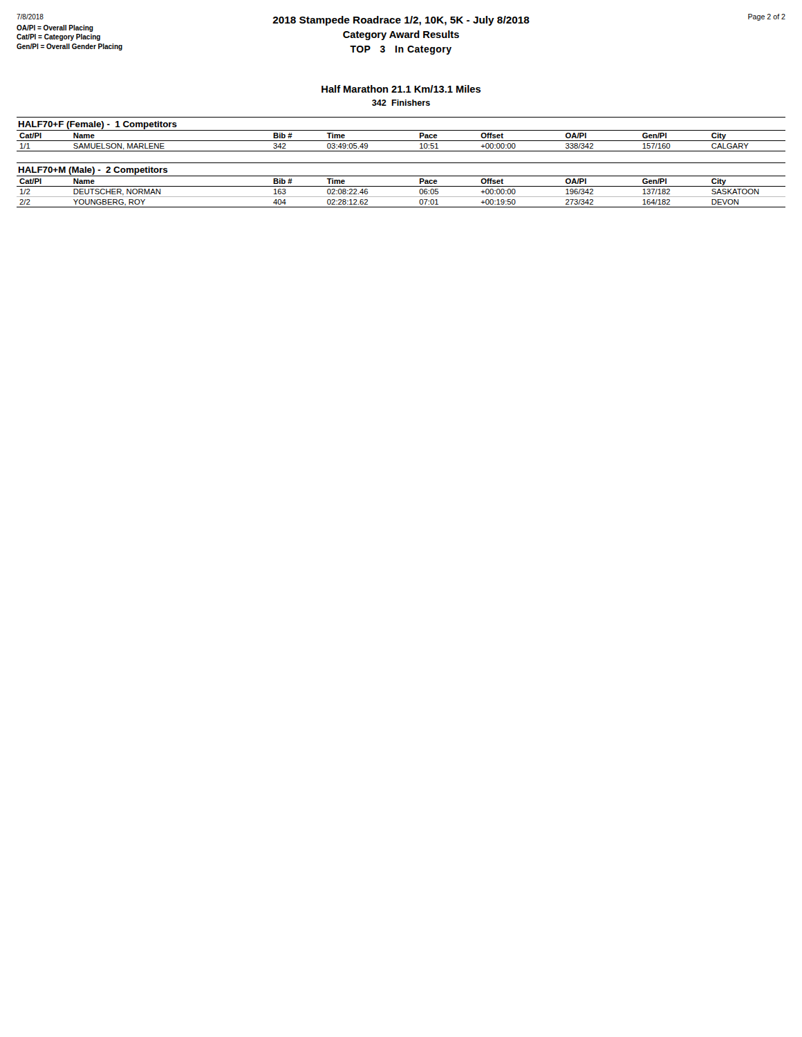7/8/2018
OA/Pl = Overall Placing
Cat/Pl = Category Placing
Gen/Pl = Overall Gender Placing
Page 2 of 2
2018 Stampede Roadrace 1/2, 10K, 5K - July 8/2018
Category Award Results
TOP 3 In Category
Half Marathon 21.1 Km/13.1 Miles
342 Finishers
HALF70+F (Female) - 1 Competitors
| Cat/Pl | Name | Bib # | Time | Pace | Offset | OA/Pl | Gen/Pl | City |
| --- | --- | --- | --- | --- | --- | --- | --- | --- |
| 1/1 | SAMUELSON, MARLENE | 342 | 03:49:05.49 | 10:51 | +00:00:00 | 338/342 | 157/160 | CALGARY |
HALF70+M (Male) - 2 Competitors
| Cat/Pl | Name | Bib # | Time | Pace | Offset | OA/Pl | Gen/Pl | City |
| --- | --- | --- | --- | --- | --- | --- | --- | --- |
| 1/2 | DEUTSCHER, NORMAN | 163 | 02:08:22.46 | 06:05 | +00:00:00 | 196/342 | 137/182 | SASKATOON |
| 2/2 | YOUNGBERG, ROY | 404 | 02:28:12.62 | 07:01 | +00:19:50 | 273/342 | 164/182 | DEVON |